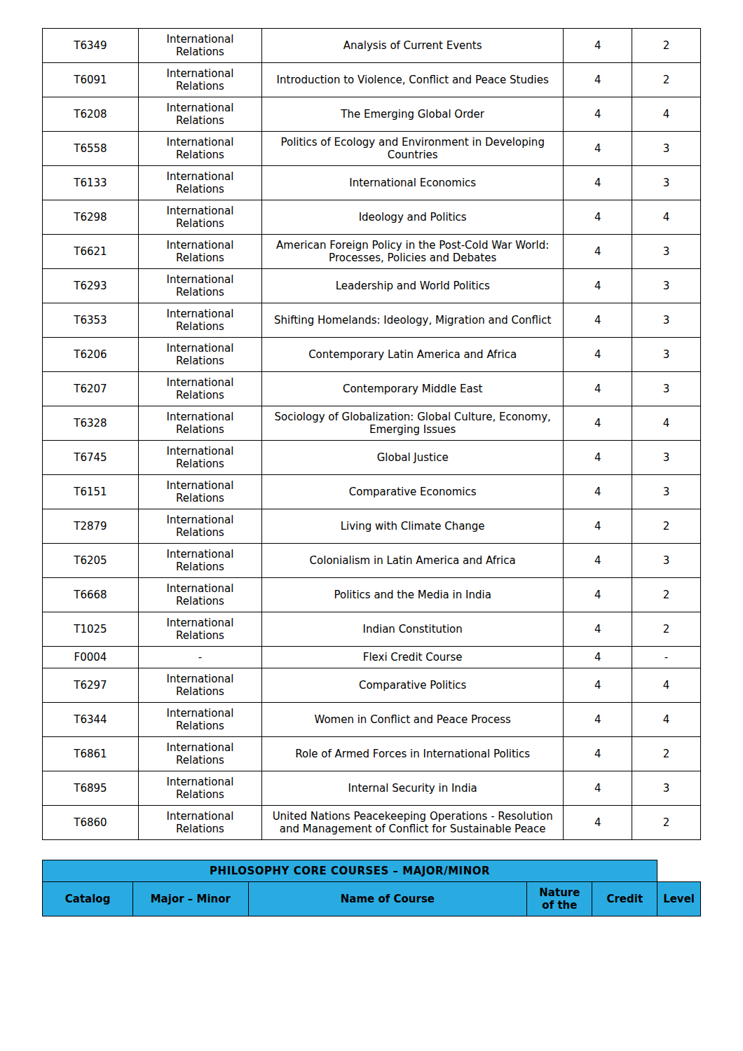| T6349 | International Relations | Analysis of Current Events | 4 | 2 |
| T6091 | International Relations | Introduction to Violence, Conflict and Peace Studies | 4 | 2 |
| T6208 | International Relations | The Emerging Global Order | 4 | 4 |
| T6558 | International Relations | Politics of Ecology and Environment in Developing Countries | 4 | 3 |
| T6133 | International Relations | International Economics | 4 | 3 |
| T6298 | International Relations | Ideology and Politics | 4 | 4 |
| T6621 | International Relations | American Foreign Policy in the Post-Cold War World: Processes, Policies and Debates | 4 | 3 |
| T6293 | International Relations | Leadership and World Politics | 4 | 3 |
| T6353 | International Relations | Shifting Homelands: Ideology, Migration and Conflict | 4 | 3 |
| T6206 | International Relations | Contemporary Latin America and Africa | 4 | 3 |
| T6207 | International Relations | Contemporary Middle East | 4 | 3 |
| T6328 | International Relations | Sociology of Globalization: Global Culture, Economy, Emerging Issues | 4 | 4 |
| T6745 | International Relations | Global Justice | 4 | 3 |
| T6151 | International Relations | Comparative Economics | 4 | 3 |
| T2879 | International Relations | Living with Climate Change | 4 | 2 |
| T6205 | International Relations | Colonialism in Latin America and Africa | 4 | 3 |
| T6668 | International Relations | Politics and the Media in India | 4 | 2 |
| T1025 | International Relations | Indian Constitution | 4 | 2 |
| F0004 | - | Flexi Credit Course | 4 | - |
| T6297 | International Relations | Comparative Politics | 4 | 4 |
| T6344 | International Relations | Women in Conflict and Peace Process | 4 | 4 |
| T6861 | International Relations | Role of Armed Forces in International Politics | 4 | 2 |
| T6895 | International Relations | Internal Security in India | 4 | 3 |
| T6860 | International Relations | United Nations Peacekeeping Operations - Resolution and Management of Conflict for Sustainable Peace | 4 | 2 |
| PHILOSOPHY CORE COURSES – MAJOR/MINOR |
| Catalog | Major – Minor | Name of Course | Nature of the | Credit | Level |